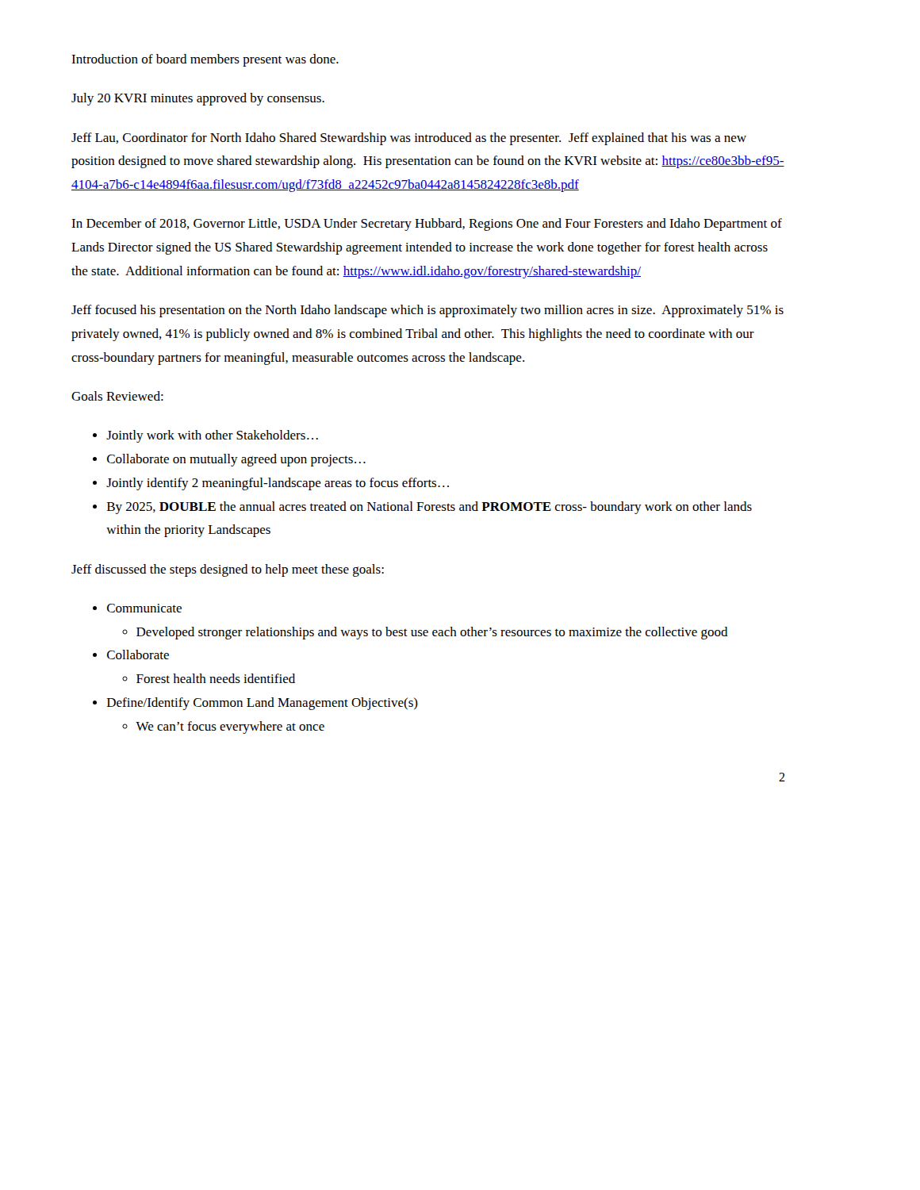Introduction of board members present was done.
July 20 KVRI minutes approved by consensus.
Jeff Lau, Coordinator for North Idaho Shared Stewardship was introduced as the presenter. Jeff explained that his was a new position designed to move shared stewardship along. His presentation can be found on the KVRI website at: https://ce80e3bb-ef95-4104-a7b6-c14e4894f6aa.filesusr.com/ugd/f73fd8_a22452c97ba0442a8145824228fc3e8b.pdf
In December of 2018, Governor Little, USDA Under Secretary Hubbard, Regions One and Four Foresters and Idaho Department of Lands Director signed the US Shared Stewardship agreement intended to increase the work done together for forest health across the state. Additional information can be found at: https://www.idl.idaho.gov/forestry/shared-stewardship/
Jeff focused his presentation on the North Idaho landscape which is approximately two million acres in size. Approximately 51% is privately owned, 41% is publicly owned and 8% is combined Tribal and other. This highlights the need to coordinate with our cross-boundary partners for meaningful, measurable outcomes across the landscape.
Goals Reviewed:
Jointly work with other Stakeholders…
Collaborate on mutually agreed upon projects…
Jointly identify 2 meaningful-landscape areas to focus efforts…
By 2025, DOUBLE the annual acres treated on National Forests and PROMOTE cross- boundary work on other lands within the priority Landscapes
Jeff discussed the steps designed to help meet these goals:
Communicate
Developed stronger relationships and ways to best use each other’s resources to maximize the collective good
Collaborate
Forest health needs identified
Define/Identify Common Land Management Objective(s)
We can’t focus everywhere at once
2